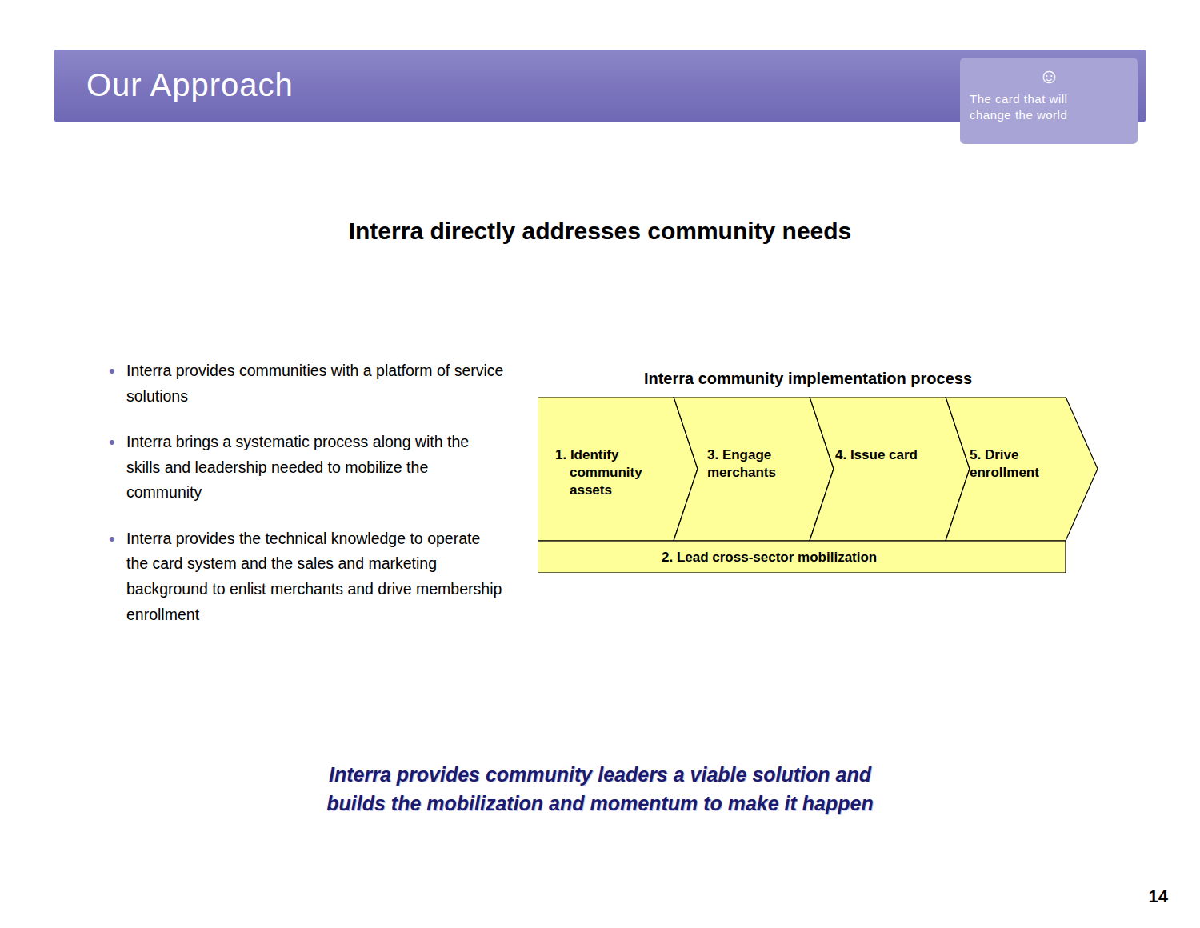Our Approach
☺
The card that will
change the world
Interra directly addresses community needs
Interra provides communities with a platform of service solutions
Interra brings a systematic process along with the skills and leadership needed to mobilize the community
Interra provides the technical knowledge to operate the card system and the sales and marketing background to enlist merchants and drive membership enrollment
Interra community implementation process
1. Identify community assets 3. Engage merchants 4. Issue card 5. Drive enrollment 2. Lead cross-sector mobilization
Interra provides community leaders a viable solution and
builds the mobilization and momentum to make it happen
14